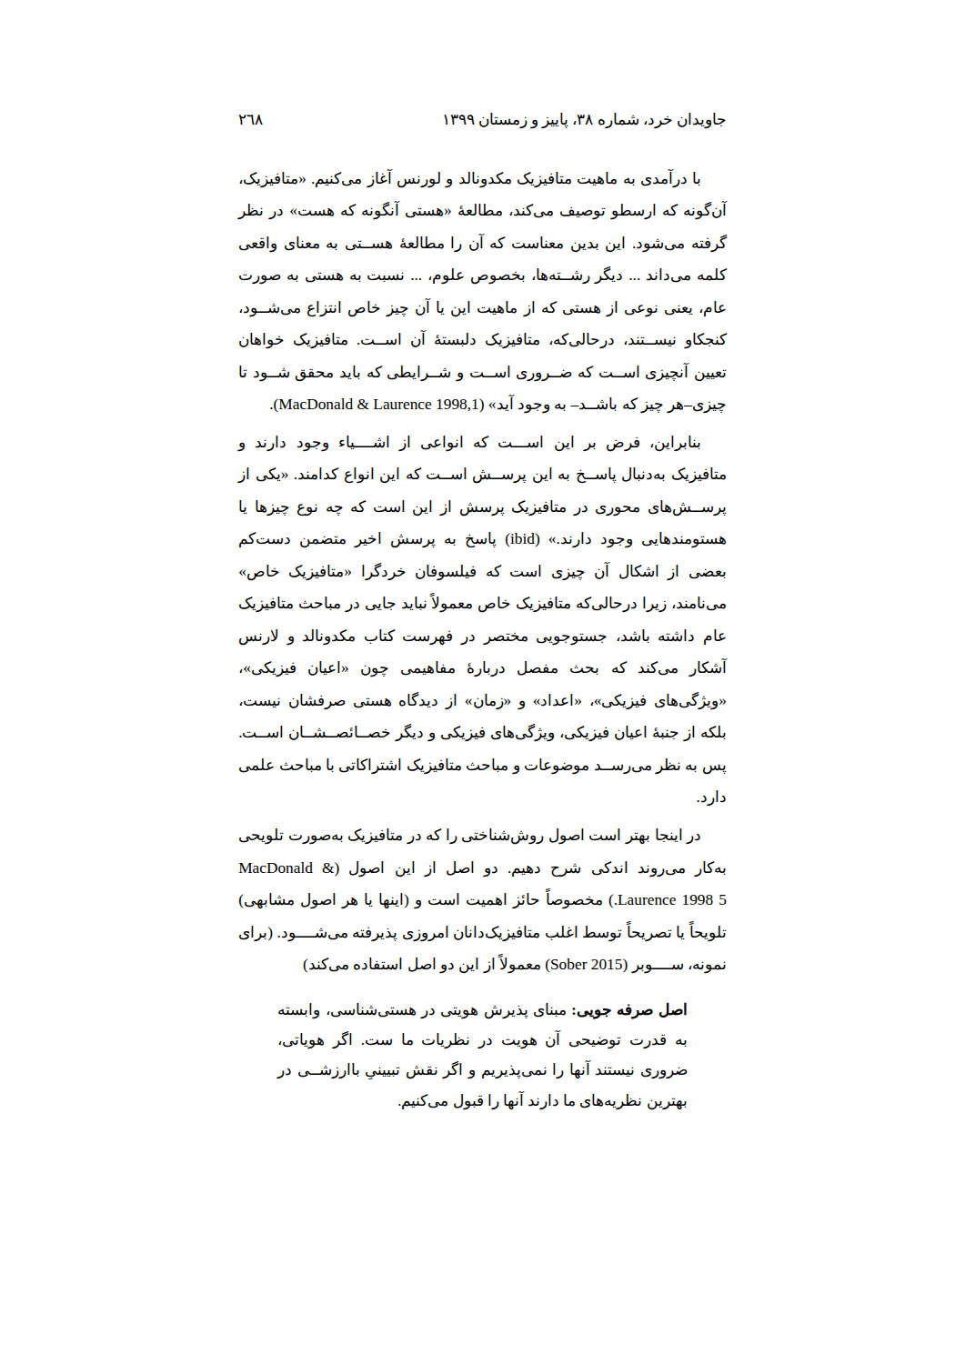جاویدان خرد، شماره ۳۸، پاییز و زمستان ۱۳۹۹ ۲٦۸
با درآمدی به ماهیت متافیزیک مکدونالد و لورنس آغاز می‌کنیم. «متافیزیک، آن‌گونه که ارسطو توصیف می‌کند، مطالعۀ «هستی آنگونه که هست» در نظر گرفته می‌شود. این بدین معناست که آن را مطالعۀ هســتی به معنای واقعی کلمه می‌داند ... دیگر رشــته‌ها، بخصوص علوم، ... نسبت به هستی به صورت عام، یعنی نوعی از هستی که از ماهیت این یا آن چیز خاص انتزاع می‌شــود، کنجکاو نیســتند، درحالی‌که، متافیزیک دلبستۀ آن اســت. متافیزیک خواهان تعیین آنچیزی اســت که ضــروری اســت و شــرایطی که باید محقق شــود تا چیزی–هر چیز که باشــد– به وجود آید» (MacDonald & Laurence 1998,1).
بنابراین، فرض بر این اســـت که انواعی از اشــــیاء وجود دارند و متافیزیک به‌دنبال پاســخ به این پرســش اســت که این انواع کدامند. «یکی از پرســش‌های محوری در متافیزیک پرسش از این است که چه نوع چیزها یا هستومندهایی وجود دارند.» (ibid) پاسخ به پرسش اخیر متضمن دست‌کم بعضی از اشکال آن چیزی است که فیلسوفان خردگرا «متافیزیک خاص» می‌نامند، زیرا درحالی‌که متافیزیک خاص معمولاً نباید جایی در مباحث متافیزیک عام داشته باشد، جستوجویی مختصر در فهرست کتاب مکدونالد و لارنس آشکار می‌کند که بحث مفصل دربارۀ مفاهیمی چون «اعیان فیزیکی»، «ویژگی‌های فیزیکی»، «اعداد» و «زمان» از دیدگاه هستی صرفشان نیست، بلکه از جنبۀ اعیان فیزیکی، ویژگی‌های فیزیکی و دیگر خصــائصــشــان اســت. پس به نظر می‌رســد موضوعات و مباحث متافیزیک اشتراکاتی با مباحث علمی دارد.
در اینجا بهتر است اصول روش‌شناختی را که در متافیزیک به‌صورت تلویحی به‌کار می‌روند اندکی شرح دهیم. دو اصل از این اصول (MacDonald & Laurence 1998 5.) مخصوصاً حائز اهمیت است و (اینها یا هر اصول مشابهی) تلویحاً یا تصریحاً توسط اغلب متافیزیک‌دانان امروزی پذیرفته می‌شــــود. (برای نمونه، ســــوبر (Sober 2015) معمولاً از این دو اصل استفاده می‌کند)
اصل صرفه جویی: مبنای پذیرش هویتی در هستی‌شناسی، وابسته به قدرت توضیحی آن هویت در نظریات ما ست. اگر هویاتی، ضروری نیستند آنها را نمی‌پذیریم و اگر نقش تبیینیِ باارزشــی در بهترین نظریه‌های ما دارند آنها را قبول می‌کنیم.